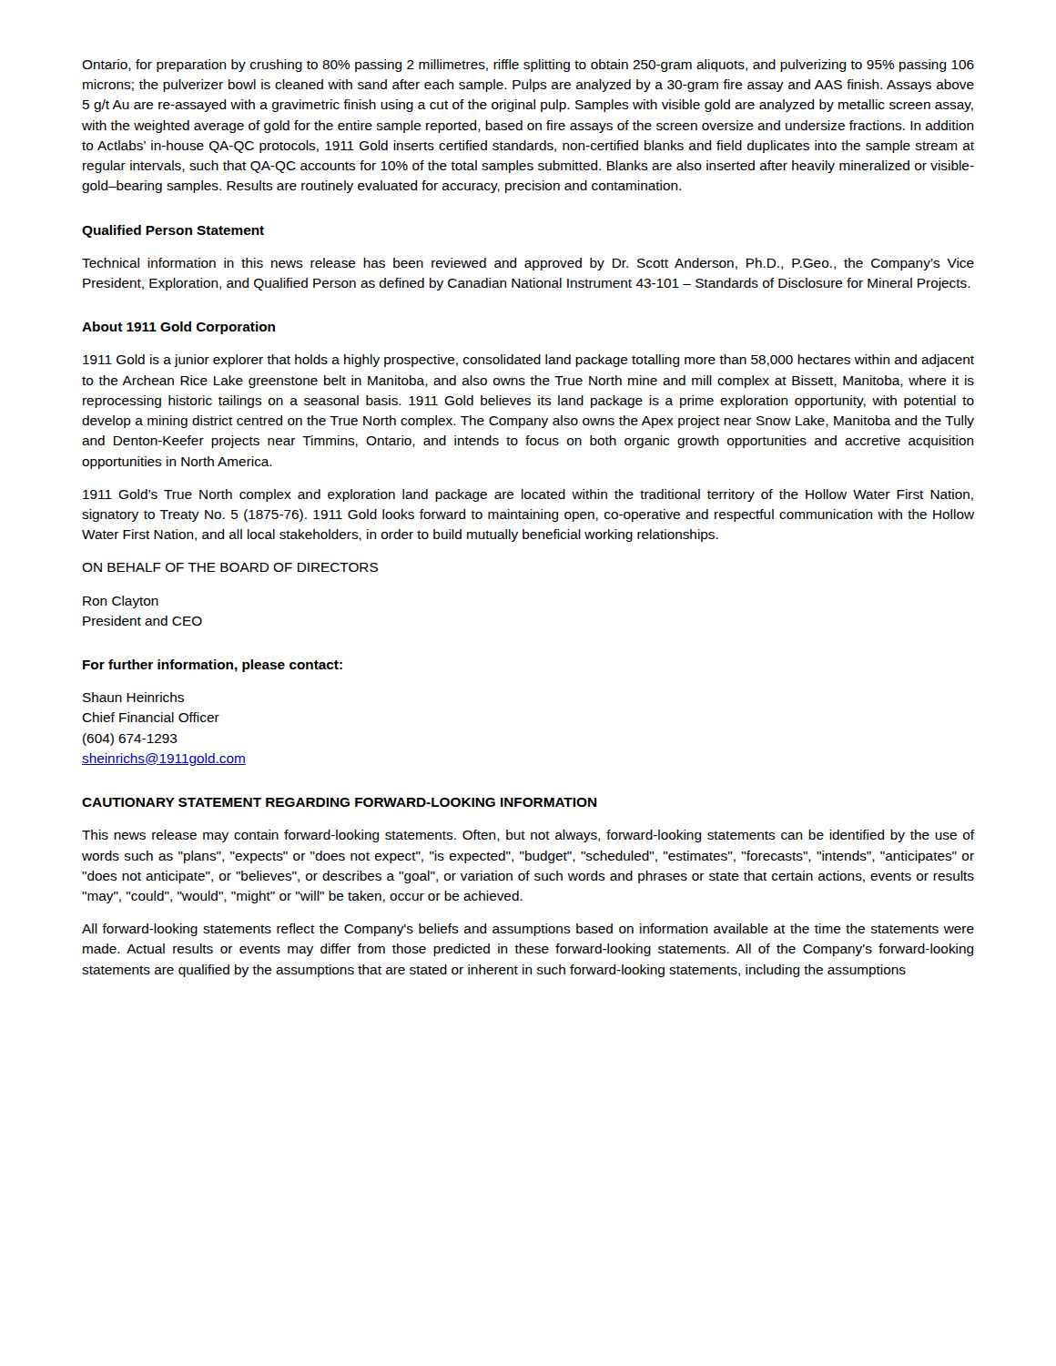Ontario, for preparation by crushing to 80% passing 2 millimetres, riffle splitting to obtain 250-gram aliquots, and pulverizing to 95% passing 106 microns; the pulverizer bowl is cleaned with sand after each sample. Pulps are analyzed by a 30-gram fire assay and AAS finish. Assays above 5 g/t Au are re-assayed with a gravimetric finish using a cut of the original pulp. Samples with visible gold are analyzed by metallic screen assay, with the weighted average of gold for the entire sample reported, based on fire assays of the screen oversize and undersize fractions. In addition to Actlabs’ in-house QA-QC protocols, 1911 Gold inserts certified standards, non-certified blanks and field duplicates into the sample stream at regular intervals, such that QA-QC accounts for 10% of the total samples submitted. Blanks are also inserted after heavily mineralized or visible-gold–bearing samples. Results are routinely evaluated for accuracy, precision and contamination.
Qualified Person Statement
Technical information in this news release has been reviewed and approved by Dr. Scott Anderson, Ph.D., P.Geo., the Company’s Vice President, Exploration, and Qualified Person as defined by Canadian National Instrument 43-101 – Standards of Disclosure for Mineral Projects.
About 1911 Gold Corporation
1911 Gold is a junior explorer that holds a highly prospective, consolidated land package totalling more than 58,000 hectares within and adjacent to the Archean Rice Lake greenstone belt in Manitoba, and also owns the True North mine and mill complex at Bissett, Manitoba, where it is reprocessing historic tailings on a seasonal basis. 1911 Gold believes its land package is a prime exploration opportunity, with potential to develop a mining district centred on the True North complex. The Company also owns the Apex project near Snow Lake, Manitoba and the Tully and Denton-Keefer projects near Timmins, Ontario, and intends to focus on both organic growth opportunities and accretive acquisition opportunities in North America.
1911 Gold’s True North complex and exploration land package are located within the traditional territory of the Hollow Water First Nation, signatory to Treaty No. 5 (1875-76). 1911 Gold looks forward to maintaining open, co-operative and respectful communication with the Hollow Water First Nation, and all local stakeholders, in order to build mutually beneficial working relationships.
ON BEHALF OF THE BOARD OF DIRECTORS
Ron Clayton President and CEO
For further information, please contact:
Shaun Heinrichs Chief Financial Officer (604) 674-1293 sheinrichs@1911gold.com
CAUTIONARY STATEMENT REGARDING FORWARD-LOOKING INFORMATION
This news release may contain forward-looking statements. Often, but not always, forward-looking statements can be identified by the use of words such as "plans", "expects" or "does not expect", "is expected", "budget", "scheduled", "estimates", "forecasts", "intends", "anticipates" or "does not anticipate", or "believes", or describes a "goal", or variation of such words and phrases or state that certain actions, events or results "may", "could", "would", "might" or "will" be taken, occur or be achieved.
All forward-looking statements reflect the Company's beliefs and assumptions based on information available at the time the statements were made. Actual results or events may differ from those predicted in these forward-looking statements. All of the Company's forward-looking statements are qualified by the assumptions that are stated or inherent in such forward-looking statements, including the assumptions